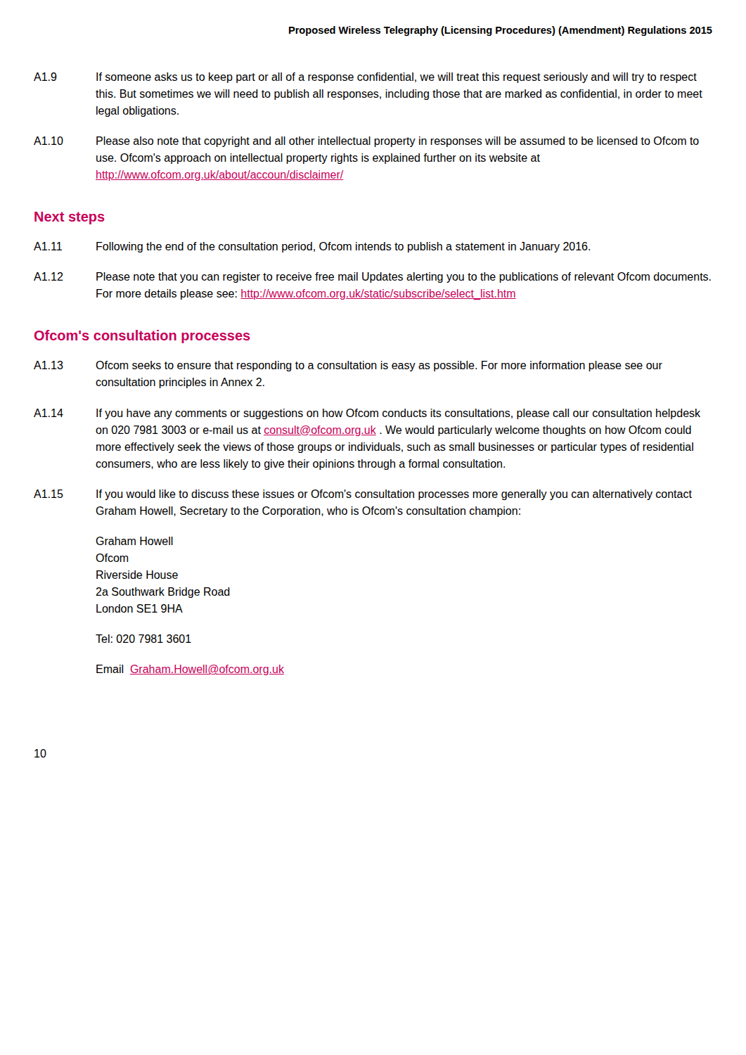Proposed Wireless Telegraphy (Licensing Procedures) (Amendment) Regulations 2015
A1.9
If someone asks us to keep part or all of a response confidential, we will treat this request seriously and will try to respect this. But sometimes we will need to publish all responses, including those that are marked as confidential, in order to meet legal obligations.
A1.10
Please also note that copyright and all other intellectual property in responses will be assumed to be licensed to Ofcom to use. Ofcom's approach on intellectual property rights is explained further on its website at http://www.ofcom.org.uk/about/accoun/disclaimer/
Next steps
A1.11
Following the end of the consultation period, Ofcom intends to publish a statement in January 2016.
A1.12
Please note that you can register to receive free mail Updates alerting you to the publications of relevant Ofcom documents. For more details please see: http://www.ofcom.org.uk/static/subscribe/select_list.htm
Ofcom's consultation processes
A1.13
Ofcom seeks to ensure that responding to a consultation is easy as possible. For more information please see our consultation principles in Annex 2.
A1.14
If you have any comments or suggestions on how Ofcom conducts its consultations, please call our consultation helpdesk on 020 7981 3003 or e-mail us at consult@ofcom.org.uk . We would particularly welcome thoughts on how Ofcom could more effectively seek the views of those groups or individuals, such as small businesses or particular types of residential consumers, who are less likely to give their opinions through a formal consultation.
A1.15
If you would like to discuss these issues or Ofcom's consultation processes more generally you can alternatively contact Graham Howell, Secretary to the Corporation, who is Ofcom's consultation champion:
Graham Howell
Ofcom
Riverside House
2a Southwark Bridge Road
London SE1 9HA
Tel: 020 7981 3601
Email Graham.Howell@ofcom.org.uk
10